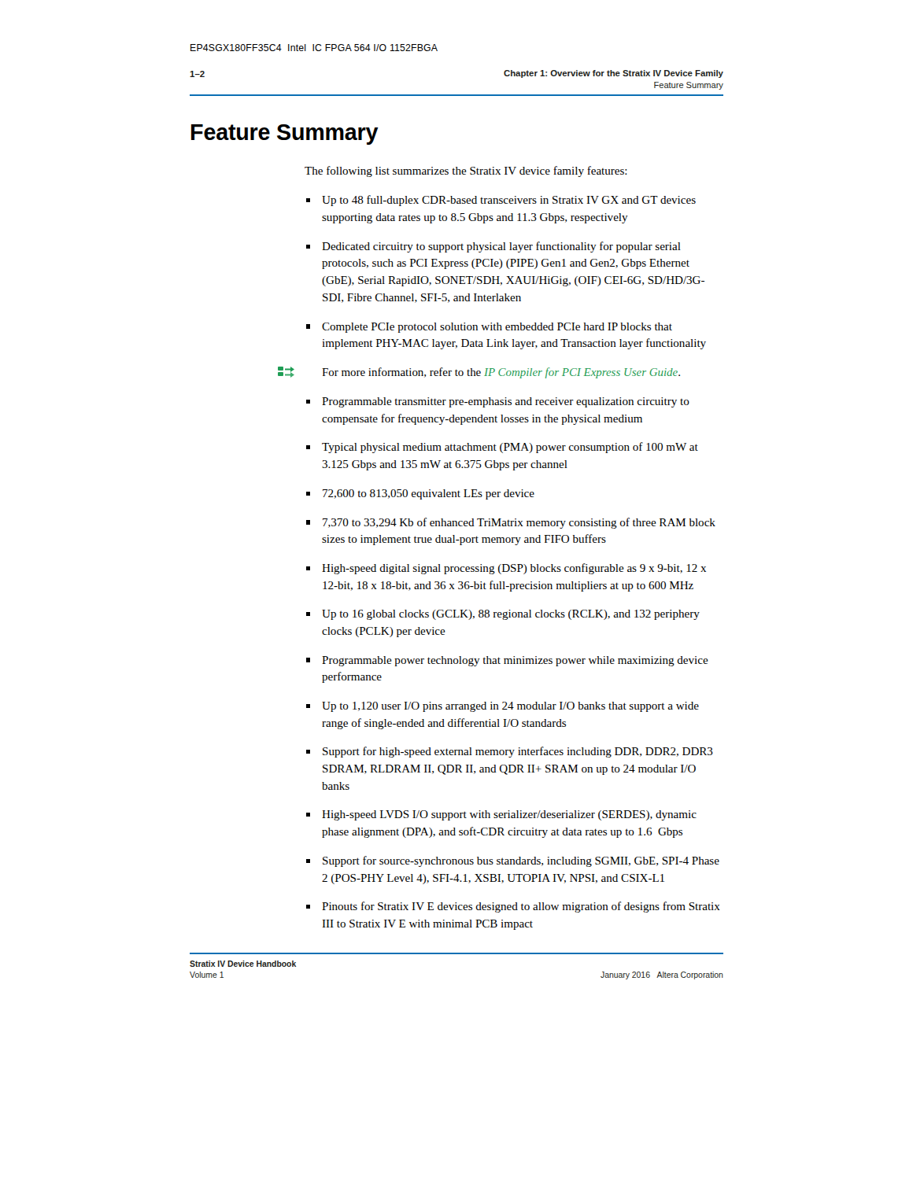EP4SGX180FF35C4 Intel IC FPGA 564 I/O 1152FBGA
1–2
Chapter 1: Overview for the Stratix IV Device Family
Feature Summary
Feature Summary
The following list summarizes the Stratix IV device family features:
Up to 48 full-duplex CDR-based transceivers in Stratix IV GX and GT devices supporting data rates up to 8.5 Gbps and 11.3 Gbps, respectively
Dedicated circuitry to support physical layer functionality for popular serial protocols, such as PCI Express (PCIe) (PIPE) Gen1 and Gen2, Gbps Ethernet (GbE), Serial RapidIO, SONET/SDH, XAUI/HiGig, (OIF) CEI-6G, SD/HD/3G-SDI, Fibre Channel, SFI-5, and Interlaken
Complete PCIe protocol solution with embedded PCIe hard IP blocks that implement PHY-MAC layer, Data Link layer, and Transaction layer functionality
For more information, refer to the IP Compiler for PCI Express User Guide.
Programmable transmitter pre-emphasis and receiver equalization circuitry to compensate for frequency-dependent losses in the physical medium
Typical physical medium attachment (PMA) power consumption of 100 mW at 3.125 Gbps and 135 mW at 6.375 Gbps per channel
72,600 to 813,050 equivalent LEs per device
7,370 to 33,294 Kb of enhanced TriMatrix memory consisting of three RAM block sizes to implement true dual-port memory and FIFO buffers
High-speed digital signal processing (DSP) blocks configurable as 9 x 9-bit, 12 x 12-bit, 18 x 18-bit, and 36 x 36-bit full-precision multipliers at up to 600 MHz
Up to 16 global clocks (GCLK), 88 regional clocks (RCLK), and 132 periphery clocks (PCLK) per device
Programmable power technology that minimizes power while maximizing device performance
Up to 1,120 user I/O pins arranged in 24 modular I/O banks that support a wide range of single-ended and differential I/O standards
Support for high-speed external memory interfaces including DDR, DDR2, DDR3 SDRAM, RLDRAM II, QDR II, and QDR II+ SRAM on up to 24 modular I/O banks
High-speed LVDS I/O support with serializer/deserializer (SERDES), dynamic phase alignment (DPA), and soft-CDR circuitry at data rates up to 1.6 Gbps
Support for source-synchronous bus standards, including SGMII, GbE, SPI-4 Phase 2 (POS-PHY Level 4), SFI-4.1, XSBI, UTOPIA IV, NPSI, and CSIX-L1
Pinouts for Stratix IV E devices designed to allow migration of designs from Stratix III to Stratix IV E with minimal PCB impact
Stratix IV Device Handbook
Volume 1
January 2016 Altera Corporation